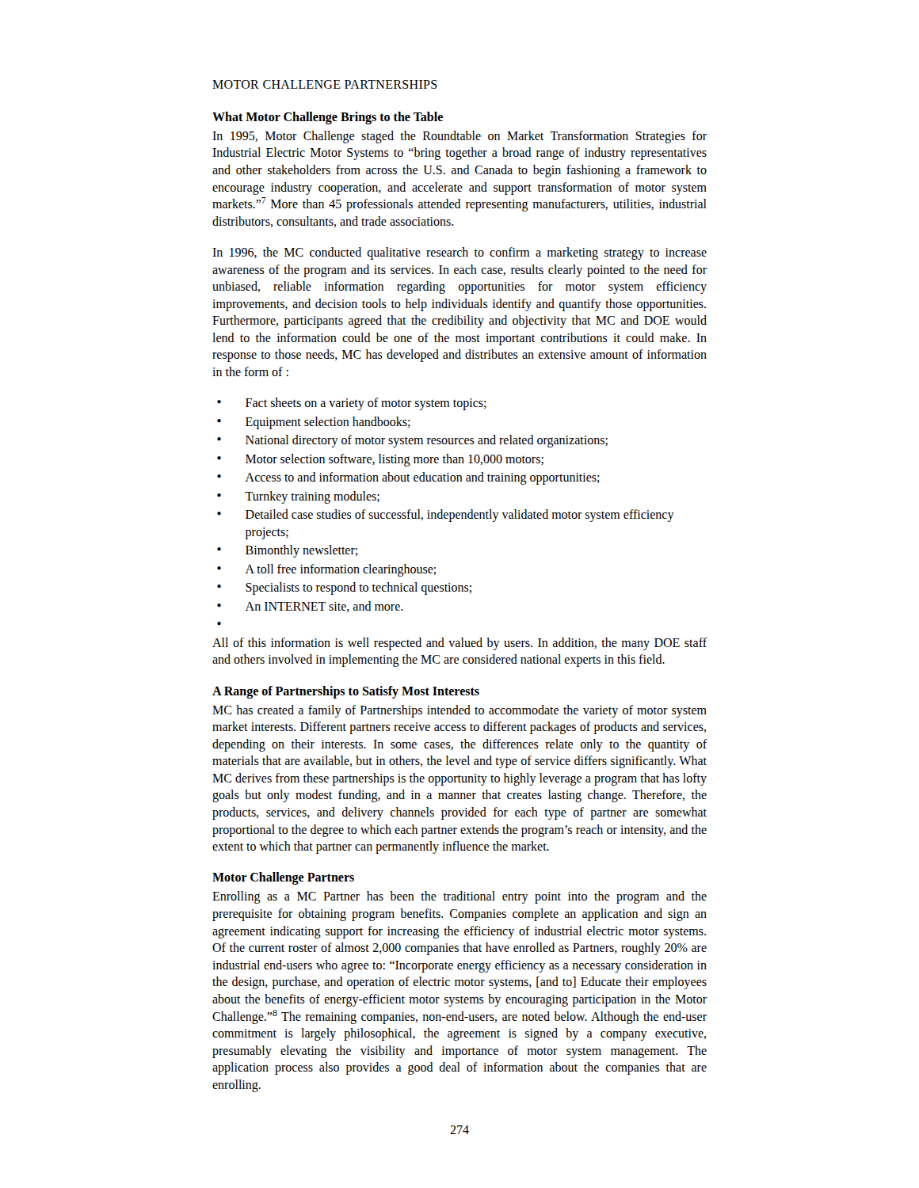MOTOR CHALLENGE PARTNERSHIPS
What Motor Challenge Brings to the Table
In 1995, Motor Challenge staged the Roundtable on Market Transformation Strategies for Industrial Electric Motor Systems to “bring together a broad range of industry representatives and other stakeholders from across the U.S. and Canada to begin fashioning a framework to encourage industry cooperation, and accelerate and support transformation of motor system markets.”7 More than 45 professionals attended representing manufacturers, utilities, industrial distributors, consultants, and trade associations.
In 1996, the MC conducted qualitative research to confirm a marketing strategy to increase awareness of the program and its services. In each case, results clearly pointed to the need for unbiased, reliable information regarding opportunities for motor system efficiency improvements, and decision tools to help individuals identify and quantify those opportunities. Furthermore, participants agreed that the credibility and objectivity that MC and DOE would lend to the information could be one of the most important contributions it could make. In response to those needs, MC has developed and distributes an extensive amount of information in the form of :
Fact sheets on a variety of motor system topics;
Equipment selection handbooks;
National directory of motor system resources and related organizations;
Motor selection software, listing more than 10,000 motors;
Access to and information about education and training opportunities;
Turnkey training modules;
Detailed case studies of successful, independently validated motor system efficiency projects;
Bimonthly newsletter;
A toll free information clearinghouse;
Specialists to respond to technical questions;
An INTERNET site, and more.
All of this information is well respected and valued by users. In addition, the many DOE staff and others involved in implementing the MC are considered national experts in this field.
A Range of Partnerships to Satisfy Most Interests
MC has created a family of Partnerships intended to accommodate the variety of motor system market interests. Different partners receive access to different packages of products and services, depending on their interests. In some cases, the differences relate only to the quantity of materials that are available, but in others, the level and type of service differs significantly. What MC derives from these partnerships is the opportunity to highly leverage a program that has lofty goals but only modest funding, and in a manner that creates lasting change. Therefore, the products, services, and delivery channels provided for each type of partner are somewhat proportional to the degree to which each partner extends the program’s reach or intensity, and the extent to which that partner can permanently influence the market.
Motor Challenge Partners
Enrolling as a MC Partner has been the traditional entry point into the program and the prerequisite for obtaining program benefits. Companies complete an application and sign an agreement indicating support for increasing the efficiency of industrial electric motor systems. Of the current roster of almost 2,000 companies that have enrolled as Partners, roughly 20% are industrial end-users who agree to: “Incorporate energy efficiency as a necessary consideration in the design, purchase, and operation of electric motor systems, [and to] Educate their employees about the benefits of energy-efficient motor systems by encouraging participation in the Motor Challenge.”8 The remaining companies, non-end-users, are noted below. Although the end-user commitment is largely philosophical, the agreement is signed by a company executive, presumably elevating the visibility and importance of motor system management. The application process also provides a good deal of information about the companies that are enrolling.
274